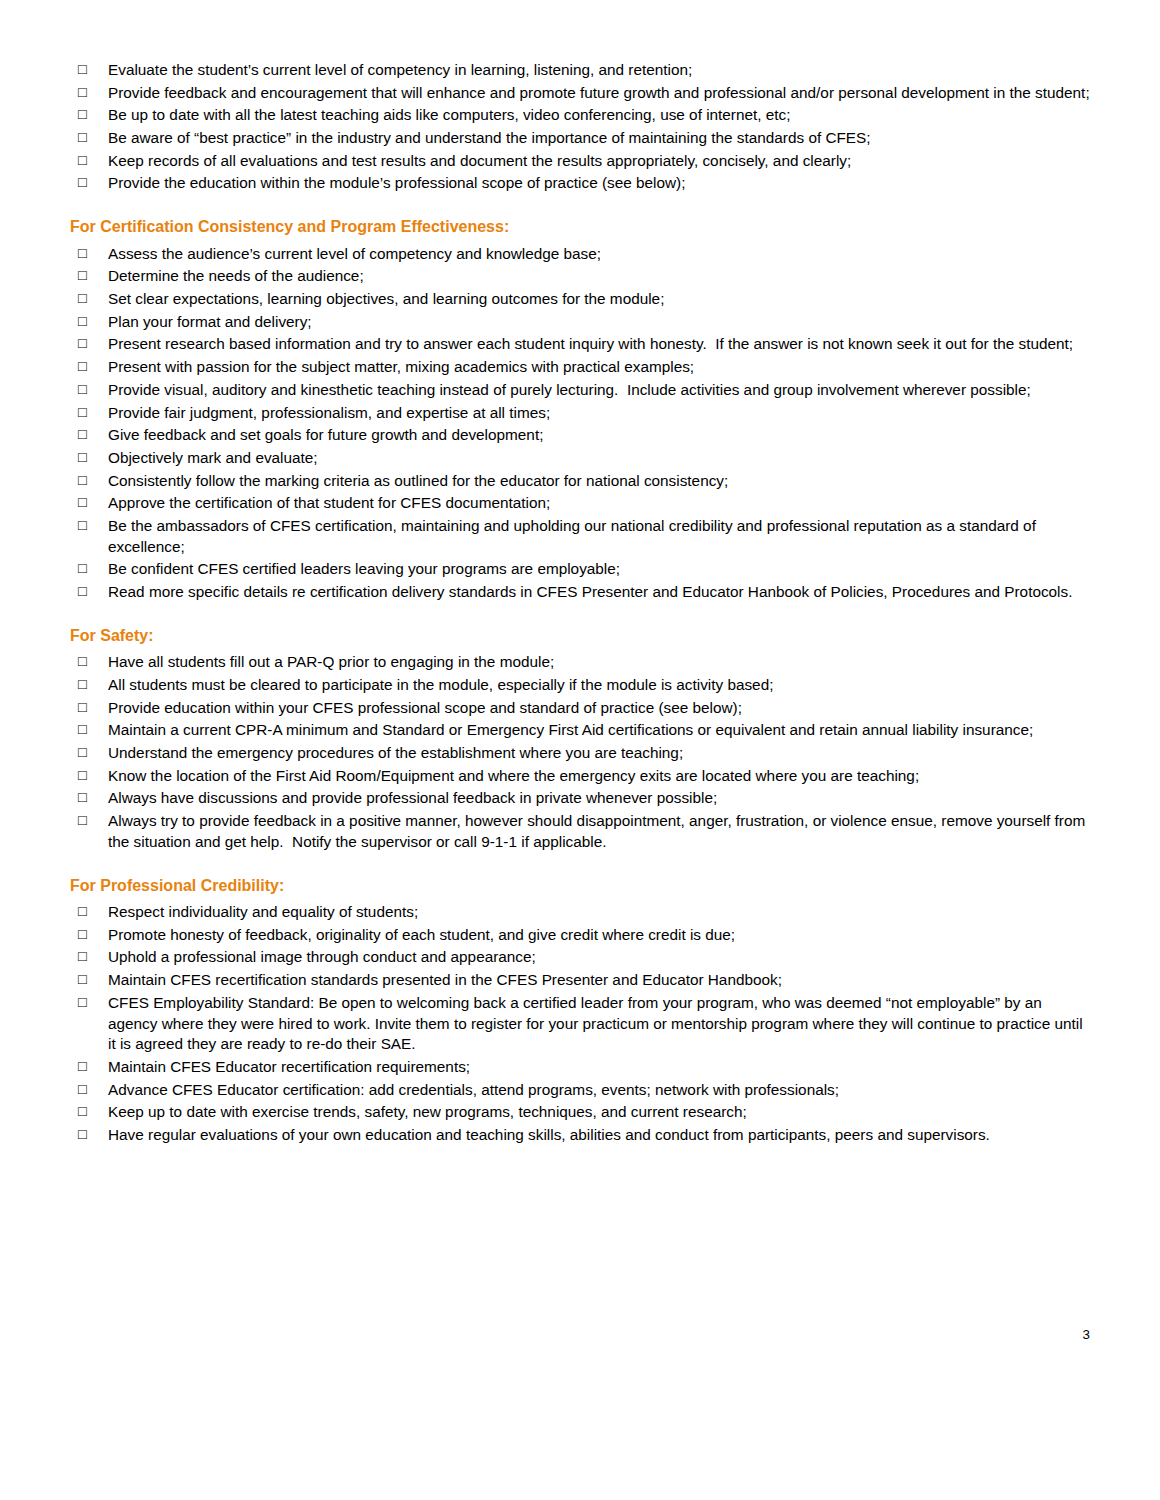Evaluate the student’s current level of competency in learning, listening, and retention;
Provide feedback and encouragement that will enhance and promote future growth and professional and/or personal development in the student;
Be up to date with all the latest teaching aids like computers, video conferencing, use of internet, etc;
Be aware of “best practice” in the industry and understand the importance of maintaining the standards of CFES;
Keep records of all evaluations and test results and document the results appropriately, concisely, and clearly;
Provide the education within the module’s professional scope of practice (see below);
For Certification Consistency and Program Effectiveness:
Assess the audience’s current level of competency and knowledge base;
Determine the needs of the audience;
Set clear expectations, learning objectives, and learning outcomes for the module;
Plan your format and delivery;
Present research based information and try to answer each student inquiry with honesty. If the answer is not known seek it out for the student;
Present with passion for the subject matter, mixing academics with practical examples;
Provide visual, auditory and kinesthetic teaching instead of purely lecturing. Include activities and group involvement wherever possible;
Provide fair judgment, professionalism, and expertise at all times;
Give feedback and set goals for future growth and development;
Objectively mark and evaluate;
Consistently follow the marking criteria as outlined for the educator for national consistency;
Approve the certification of that student for CFES documentation;
Be the ambassadors of CFES certification, maintaining and upholding our national credibility and professional reputation as a standard of excellence;
Be confident CFES certified leaders leaving your programs are employable;
Read more specific details re certification delivery standards in CFES Presenter and Educator Hanbook of Policies, Procedures and Protocols.
For Safety:
Have all students fill out a PAR-Q prior to engaging in the module;
All students must be cleared to participate in the module, especially if the module is activity based;
Provide education within your CFES professional scope and standard of practice (see below);
Maintain a current CPR-A minimum and Standard or Emergency First Aid certifications or equivalent and retain annual liability insurance;
Understand the emergency procedures of the establishment where you are teaching;
Know the location of the First Aid Room/Equipment and where the emergency exits are located where you are teaching;
Always have discussions and provide professional feedback in private whenever possible;
Always try to provide feedback in a positive manner, however should disappointment, anger, frustration, or violence ensue, remove yourself from the situation and get help. Notify the supervisor or call 9-1-1 if applicable.
For Professional Credibility:
Respect individuality and equality of students;
Promote honesty of feedback, originality of each student, and give credit where credit is due;
Uphold a professional image through conduct and appearance;
Maintain CFES recertification standards presented in the CFES Presenter and Educator Handbook;
CFES Employability Standard: Be open to welcoming back a certified leader from your program, who was deemed “not employable” by an agency where they were hired to work. Invite them to register for your practicum or mentorship program where they will continue to practice until it is agreed they are ready to re-do their SAE.
Maintain CFES Educator recertification requirements;
Advance CFES Educator certification: add credentials, attend programs, events; network with professionals;
Keep up to date with exercise trends, safety, new programs, techniques, and current research;
Have regular evaluations of your own education and teaching skills, abilities and conduct from participants, peers and supervisors.
3